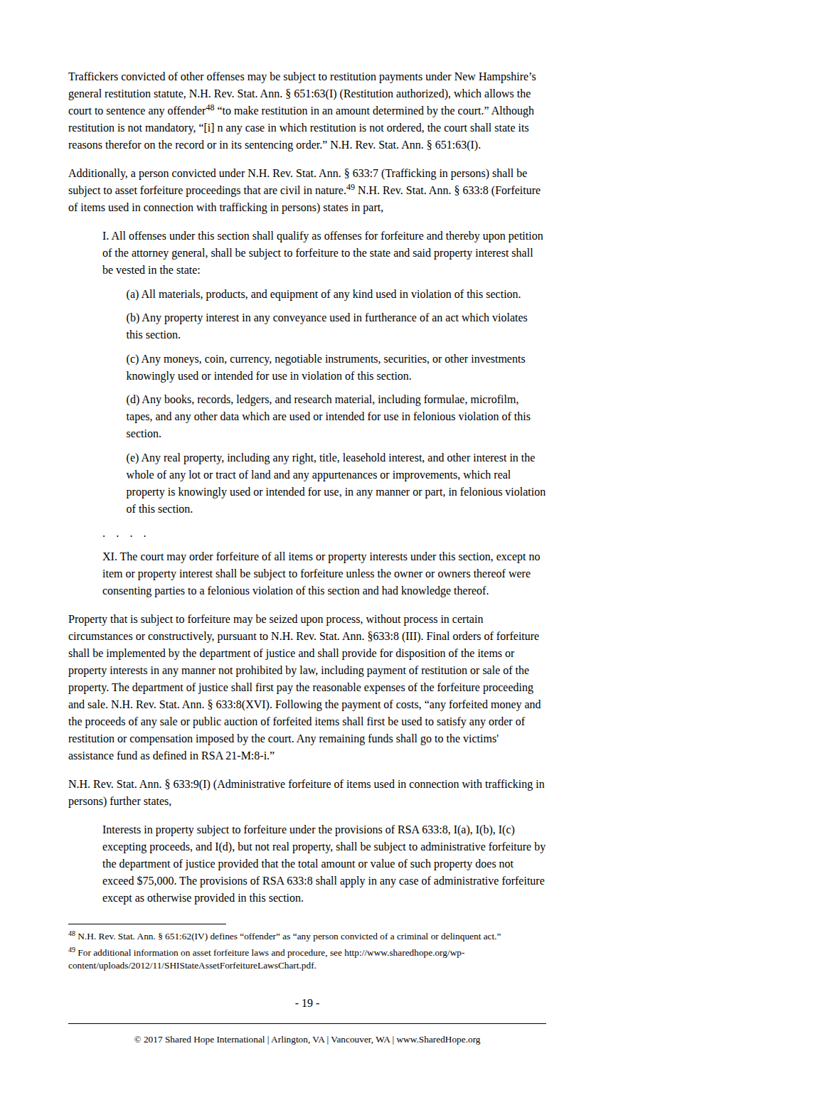Traffickers convicted of other offenses may be subject to restitution payments under New Hampshire’s general restitution statute, N.H. Rev. Stat. Ann. § 651:63(I) (Restitution authorized), which allows the court to sentence any offender48 “to make restitution in an amount determined by the court.” Although restitution is not mandatory, “[i] n any case in which restitution is not ordered, the court shall state its reasons therefor on the record or in its sentencing order.” N.H. Rev. Stat. Ann. § 651:63(I).
Additionally, a person convicted under N.H. Rev. Stat. Ann. § 633:7 (Trafficking in persons) shall be subject to asset forfeiture proceedings that are civil in nature.49 N.H. Rev. Stat. Ann. § 633:8 (Forfeiture of items used in connection with trafficking in persons) states in part,
I. All offenses under this section shall qualify as offenses for forfeiture and thereby upon petition of the attorney general, shall be subject to forfeiture to the state and said property interest shall be vested in the state:
(a) All materials, products, and equipment of any kind used in violation of this section.
(b) Any property interest in any conveyance used in furtherance of an act which violates this section.
(c) Any moneys, coin, currency, negotiable instruments, securities, or other investments knowingly used or intended for use in violation of this section.
(d) Any books, records, ledgers, and research material, including formulae, microfilm, tapes, and any other data which are used or intended for use in felonious violation of this section.
(e) Any real property, including any right, title, leasehold interest, and other interest in the whole of any lot or tract of land and any appurtenances or improvements, which real property is knowingly used or intended for use, in any manner or part, in felonious violation of this section.
. . . .
XI. The court may order forfeiture of all items or property interests under this section, except no item or property interest shall be subject to forfeiture unless the owner or owners thereof were consenting parties to a felonious violation of this section and had knowledge thereof.
Property that is subject to forfeiture may be seized upon process, without process in certain circumstances or constructively, pursuant to N.H. Rev. Stat. Ann. §633:8 (III). Final orders of forfeiture shall be implemented by the department of justice and shall provide for disposition of the items or property interests in any manner not prohibited by law, including payment of restitution or sale of the property. The department of justice shall first pay the reasonable expenses of the forfeiture proceeding and sale. N.H. Rev. Stat. Ann. § 633:8(XVI). Following the payment of costs, “any forfeited money and the proceeds of any sale or public auction of forfeited items shall first be used to satisfy any order of restitution or compensation imposed by the court. Any remaining funds shall go to the victims' assistance fund as defined in RSA 21-M:8-i.”
N.H. Rev. Stat. Ann. § 633:9(I) (Administrative forfeiture of items used in connection with trafficking in persons) further states,
Interests in property subject to forfeiture under the provisions of RSA 633:8, I(a), I(b), I(c) excepting proceeds, and I(d), but not real property, shall be subject to administrative forfeiture by the department of justice provided that the total amount or value of such property does not exceed $75,000. The provisions of RSA 633:8 shall apply in any case of administrative forfeiture except as otherwise provided in this section.
48 N.H. Rev. Stat. Ann. § 651:62(IV) defines “offender” as “any person convicted of a criminal or delinquent act.”
49 For additional information on asset forfeiture laws and procedure, see http://www.sharedhope.org/wp-content/uploads/2012/11/SHIStateAssetForfeitureLawsChart.pdf.
- 19 -
© 2017 Shared Hope International | Arlington, VA | Vancouver, WA | www.SharedHope.org